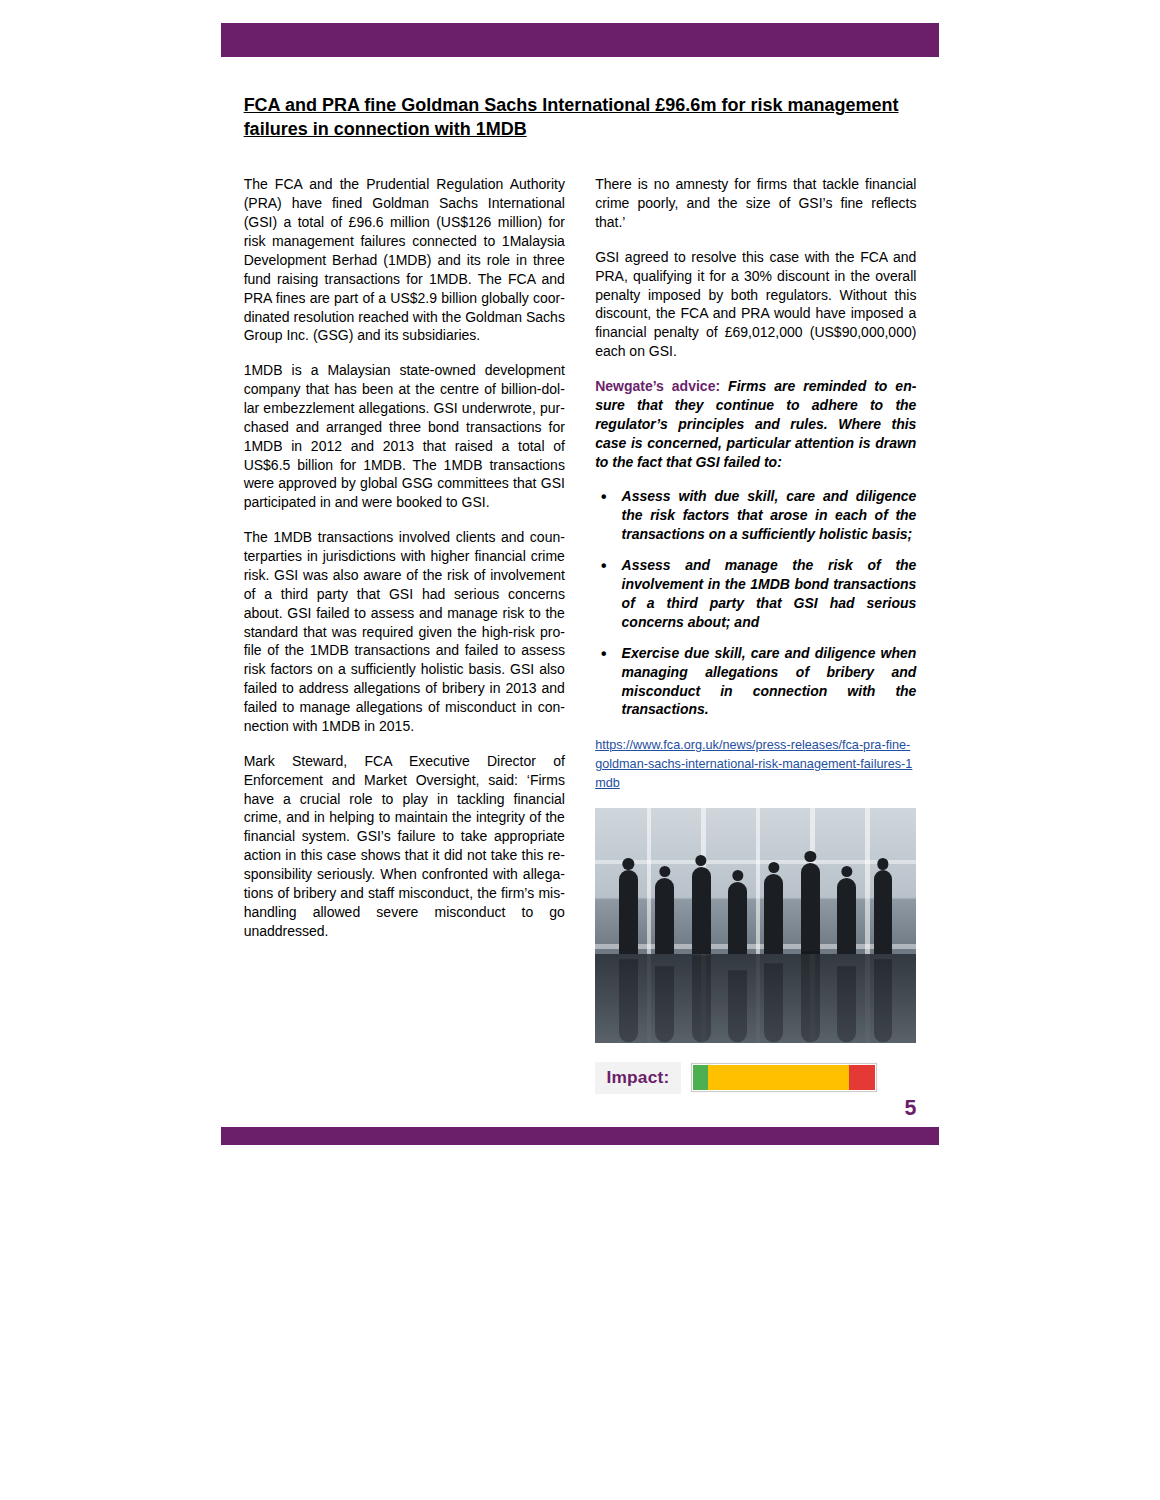FCA and PRA fine Goldman Sachs International £96.6m for risk management failures in connection with 1MDB
The FCA and the Prudential Regulation Authority (PRA) have fined Goldman Sachs International (GSI) a total of £96.6 million (US$126 million) for risk management failures connected to 1Malaysia Development Berhad (1MDB) and its role in three fund raising transactions for 1MDB. The FCA and PRA fines are part of a US$2.9 billion globally coordinated resolution reached with the Goldman Sachs Group Inc. (GSG) and its subsidiaries.
1MDB is a Malaysian state-owned development company that has been at the centre of billion-dollar embezzlement allegations. GSI underwrote, purchased and arranged three bond transactions for 1MDB in 2012 and 2013 that raised a total of US$6.5 billion for 1MDB. The 1MDB transactions were approved by global GSG committees that GSI participated in and were booked to GSI.
The 1MDB transactions involved clients and counterparties in jurisdictions with higher financial crime risk. GSI was also aware of the risk of involvement of a third party that GSI had serious concerns about. GSI failed to assess and manage risk to the standard that was required given the high-risk profile of the 1MDB transactions and failed to assess risk factors on a sufficiently holistic basis. GSI also failed to address allegations of bribery in 2013 and failed to manage allegations of misconduct in connection with 1MDB in 2015.
Mark Steward, FCA Executive Director of Enforcement and Market Oversight, said: ‘Firms have a crucial role to play in tackling financial crime, and in helping to maintain the integrity of the financial system. GSI’s failure to take appropriate action in this case shows that it did not take this responsibility seriously. When confronted with allegations of bribery and staff misconduct, the firm’s mishandling allowed severe misconduct to go unaddressed.
There is no amnesty for firms that tackle financial crime poorly, and the size of GSI’s fine reflects that.’
GSI agreed to resolve this case with the FCA and PRA, qualifying it for a 30% discount in the overall penalty imposed by both regulators. Without this discount, the FCA and PRA would have imposed a financial penalty of £69,012,000 (US$90,000,000) each on GSI.
Newgate’s advice: Firms are reminded to ensure that they continue to adhere to the regulator’s principles and rules. Where this case is concerned, particular attention is drawn to the fact that GSI failed to:
Assess with due skill, care and diligence the risk factors that arose in each of the transactions on a sufficiently holistic basis;
Assess and manage the risk of the involvement in the 1MDB bond transactions of a third party that GSI had serious concerns about; and
Exercise due skill, care and diligence when managing allegations of bribery and misconduct in connection with the transactions.
https://www.fca.org.uk/news/press-releases/fca-pra-fine-goldman-sachs-international-risk-management-failures-1mdb
Impact:
5